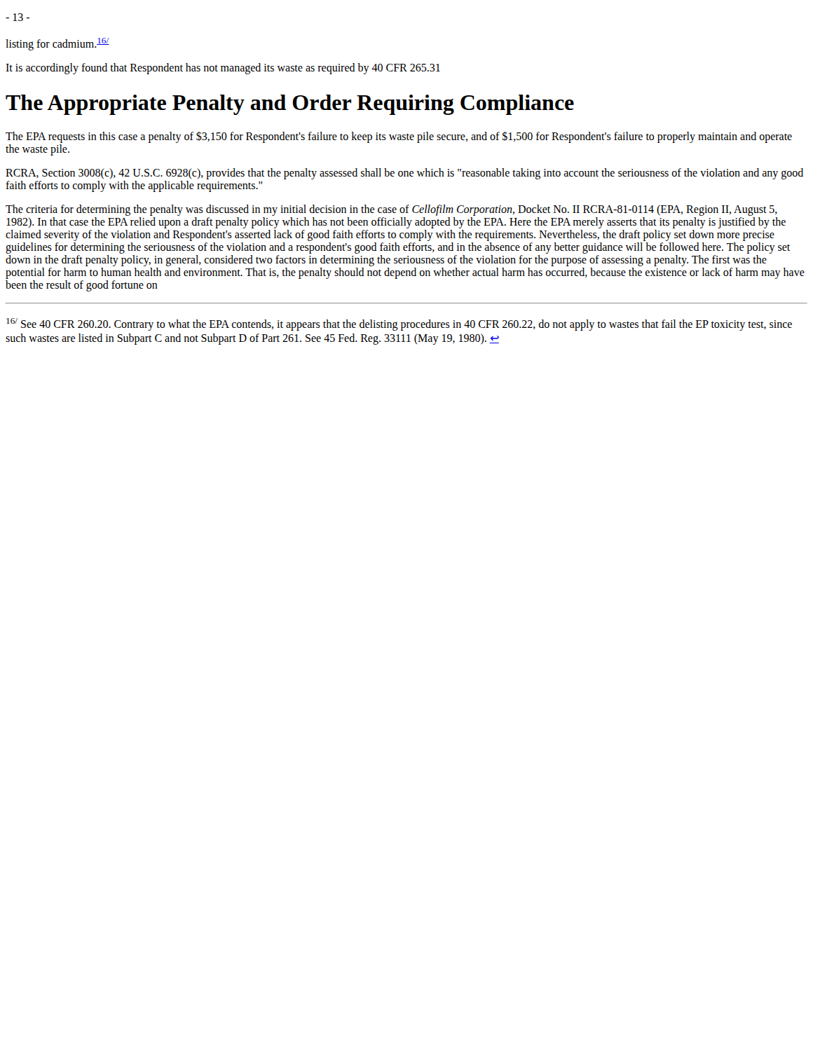- 13 -
listing for cadmium.16/
It is accordingly found that Respondent has not managed its waste as required by 40 CFR 265.31
The Appropriate Penalty and Order Requiring Compliance
The EPA requests in this case a penalty of $3,150 for Respondent's failure to keep its waste pile secure, and of $1,500 for Respondent's failure to properly maintain and operate the waste pile.
RCRA, Section 3008(c), 42 U.S.C. 6928(c), provides that the penalty assessed shall be one which is "reasonable taking into account the seriousness of the violation and any good faith efforts to comply with the applicable requirements."
The criteria for determining the penalty was discussed in my initial decision in the case of Cellofilm Corporation, Docket No. II RCRA-81-0114 (EPA, Region II, August 5, 1982). In that case the EPA relied upon a draft penalty policy which has not been officially adopted by the EPA. Here the EPA merely asserts that its penalty is justified by the claimed severity of the violation and Respondent's asserted lack of good faith efforts to comply with the requirements. Nevertheless, the draft policy set down more precise guidelines for determining the seriousness of the violation and a respondent's good faith efforts, and in the absence of any better guidance will be followed here. The policy set down in the draft penalty policy, in general, considered two factors in determining the seriousness of the violation for the purpose of assessing a penalty. The first was the potential for harm to human health and environment. That is, the penalty should not depend on whether actual harm has occurred, because the existence or lack of harm may have been the result of good fortune on
16/ See 40 CFR 260.20. Contrary to what the EPA contends, it appears that the delisting procedures in 40 CFR 260.22, do not apply to wastes that fail the EP toxicity test, since such wastes are listed in Subpart C and not Subpart D of Part 261. See 45 Fed. Reg. 33111 (May 19, 1980). ↩